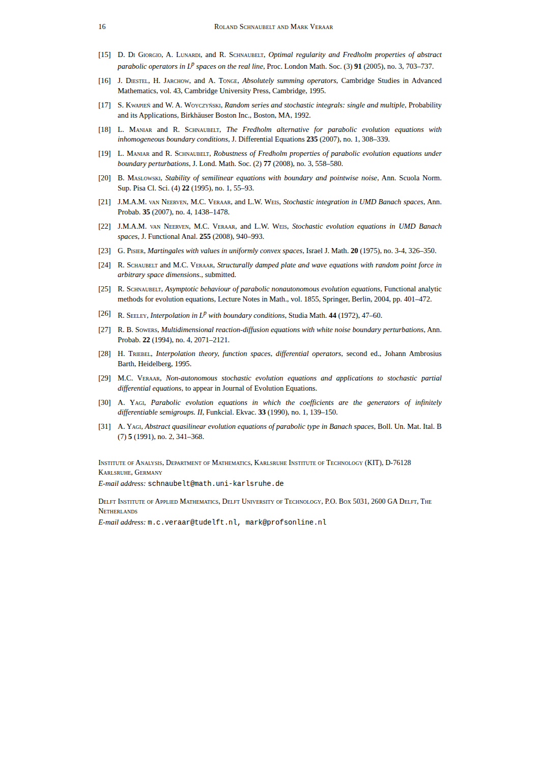16 Roland Schnaubelt and Mark Veraar
[15] D. Di Giorgio, A. Lunardi, and R. Schnaubelt, Optimal regularity and Fredholm properties of abstract parabolic operators in Lp spaces on the real line, Proc. London Math. Soc. (3) 91 (2005), no. 3, 703–737.
[16] J. Diestel, H. Jarchow, and A. Tonge, Absolutely summing operators, Cambridge Studies in Advanced Mathematics, vol. 43, Cambridge University Press, Cambridge, 1995.
[17] S. Kwapień and W. A. Woyczyński, Random series and stochastic integrals: single and multiple, Probability and its Applications, Birkhäuser Boston Inc., Boston, MA, 1992.
[18] L. Maniar and R. Schnaubelt, The Fredholm alternative for parabolic evolution equations with inhomogeneous boundary conditions, J. Differential Equations 235 (2007), no. 1, 308–339.
[19] L. Maniar and R. Schnaubelt, Robustness of Fredholm properties of parabolic evolution equations under boundary perturbations, J. Lond. Math. Soc. (2) 77 (2008), no. 3, 558–580.
[20] B. Maslowski, Stability of semilinear equations with boundary and pointwise noise, Ann. Scuola Norm. Sup. Pisa Cl. Sci. (4) 22 (1995), no. 1, 55–93.
[21] J.M.A.M. van Neerven, M.C. Veraar, and L.W. Weis, Stochastic integration in UMD Banach spaces, Ann. Probab. 35 (2007), no. 4, 1438–1478.
[22] J.M.A.M. van Neerven, M.C. Veraar, and L.W. Weis, Stochastic evolution equations in UMD Banach spaces, J. Functional Anal. 255 (2008), 940–993.
[23] G. Pisier, Martingales with values in uniformly convex spaces, Israel J. Math. 20 (1975), no. 3-4, 326–350.
[24] R. Schaubelt and M.C. Veraar, Structurally damped plate and wave equations with random point force in arbitrary space dimensions., submitted.
[25] R. Schnaubelt, Asymptotic behaviour of parabolic nonautonomous evolution equations, Functional analytic methods for evolution equations, Lecture Notes in Math., vol. 1855, Springer, Berlin, 2004, pp. 401–472.
[26] R. Seeley, Interpolation in Lp with boundary conditions, Studia Math. 44 (1972), 47–60.
[27] R. B. Sowers, Multidimensional reaction-diffusion equations with white noise boundary perturbations, Ann. Probab. 22 (1994), no. 4, 2071–2121.
[28] H. Triebel, Interpolation theory, function spaces, differential operators, second ed., Johann Ambrosius Barth, Heidelberg, 1995.
[29] M.C. Veraar, Non-autonomous stochastic evolution equations and applications to stochastic partial differential equations, to appear in Journal of Evolution Equations.
[30] A. Yagi, Parabolic evolution equations in which the coefficients are the generators of infinitely differentiable semigroups. II, Funkcial. Ekvac. 33 (1990), no. 1, 139–150.
[31] A. Yagi, Abstract quasilinear evolution equations of parabolic type in Banach spaces, Boll. Un. Mat. Ital. B (7) 5 (1991), no. 2, 341–368.
Institute of Analysis, Department of Mathematics, Karlsruhe Institute of Technology (KIT), D-76128 Karlsruhe, Germany
E-mail address: schnaubelt@math.uni-karlsruhe.de
Delft Institute of Applied Mathematics, Delft University of Technology, P.O. Box 5031, 2600 GA Delft, The Netherlands
E-mail address: m.c.veraar@tudelft.nl, mark@profsonline.nl